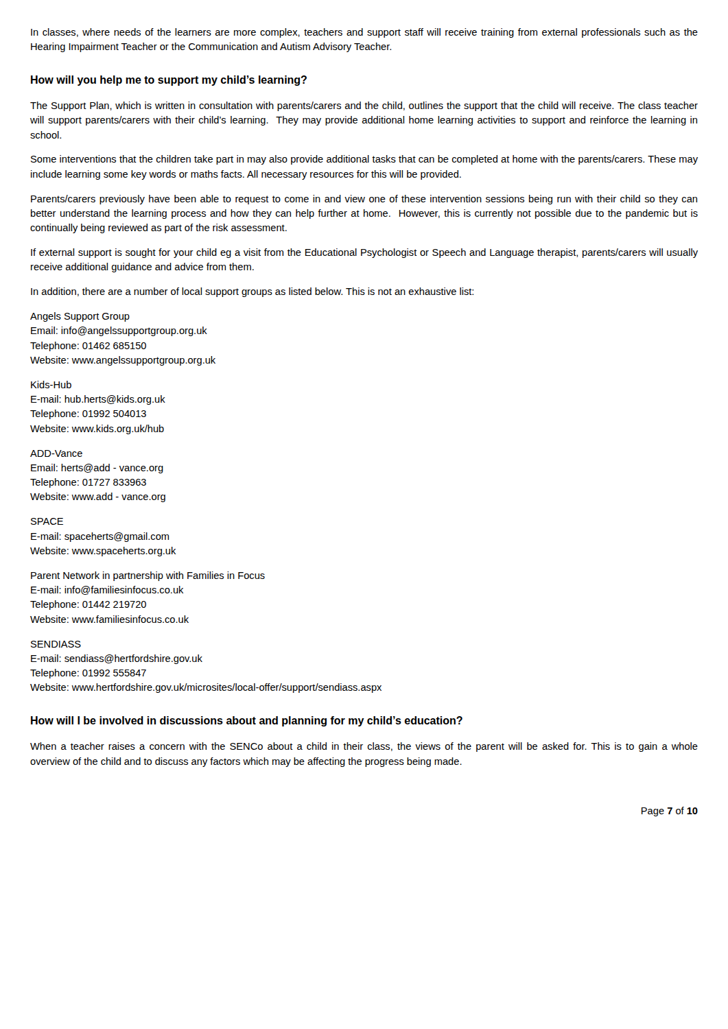In classes, where needs of the learners are more complex, teachers and support staff will receive training from external professionals such as the Hearing Impairment Teacher or the Communication and Autism Advisory Teacher.
How will you help me to support my child’s learning?
The Support Plan, which is written in consultation with parents/carers and the child, outlines the support that the child will receive. The class teacher will support parents/carers with their child’s learning. They may provide additional home learning activities to support and reinforce the learning in school.
Some interventions that the children take part in may also provide additional tasks that can be completed at home with the parents/carers. These may include learning some key words or maths facts. All necessary resources for this will be provided.
Parents/carers previously have been able to request to come in and view one of these intervention sessions being run with their child so they can better understand the learning process and how they can help further at home. However, this is currently not possible due to the pandemic but is continually being reviewed as part of the risk assessment.
If external support is sought for your child eg a visit from the Educational Psychologist or Speech and Language therapist, parents/carers will usually receive additional guidance and advice from them.
In addition, there are a number of local support groups as listed below. This is not an exhaustive list:
Angels Support Group
Email: info@angelssupportgroup.org.uk
Telephone: 01462 685150
Website: www.angelssupportgroup.org.uk
Kids-Hub
E-mail: hub.herts@kids.org.uk
Telephone: 01992 504013
Website: www.kids.org.uk/hub
ADD-Vance
Email: herts@add - vance.org
Telephone: 01727 833963
Website: www.add - vance.org
SPACE
E-mail: spaceherts@gmail.com
Website: www.spaceherts.org.uk
Parent Network in partnership with Families in Focus
E-mail: info@familiesinfocus.co.uk
Telephone: 01442 219720
Website: www.familiesinfocus.co.uk
SENDIASS
E-mail: sendiass@hertfordshire.gov.uk
Telephone: 01992 555847
Website: www.hertfordshire.gov.uk/microsites/local-offer/support/sendiass.aspx
How will I be involved in discussions about and planning for my child’s education?
When a teacher raises a concern with the SENCo about a child in their class, the views of the parent will be asked for. This is to gain a whole overview of the child and to discuss any factors which may be affecting the progress being made.
Page 7 of 10